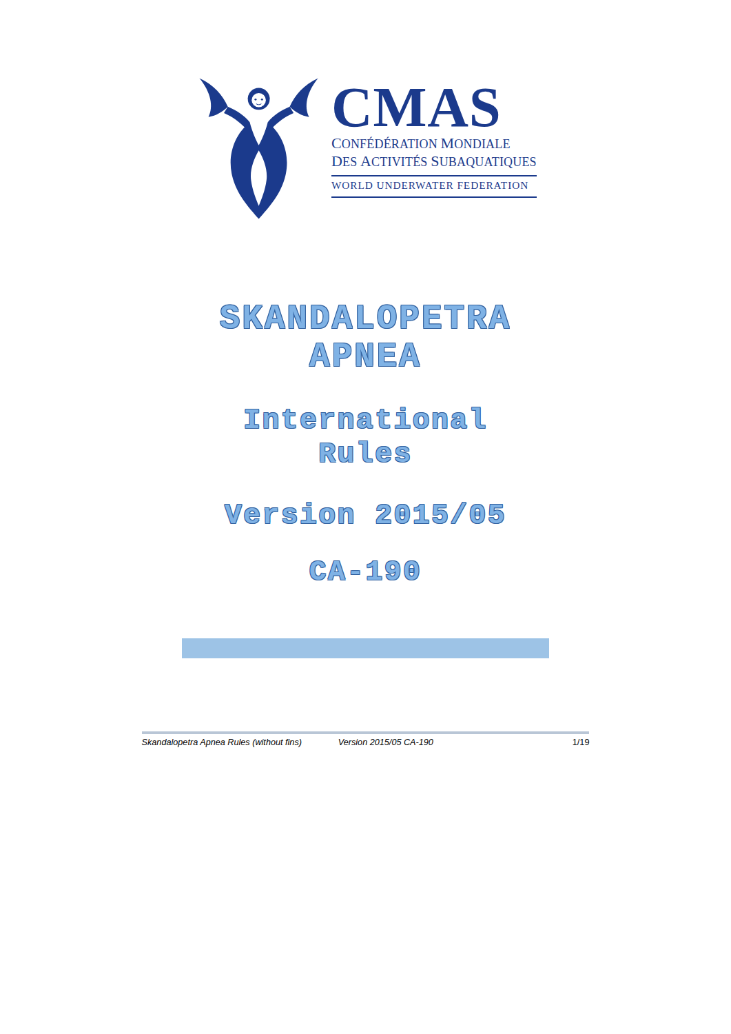CMAS
CONFÉDÉRATION MONDIALE
DES ACTIVITÉS SUBAQUATIQUES
WORLD UNDERWATER FEDERATION
Skandalopetra
Apnea
International
Rules
Version 2015/05
CA-190
Skandalopetra Apnea Rules (without fins) Version 2015/05 CA-190 1/19